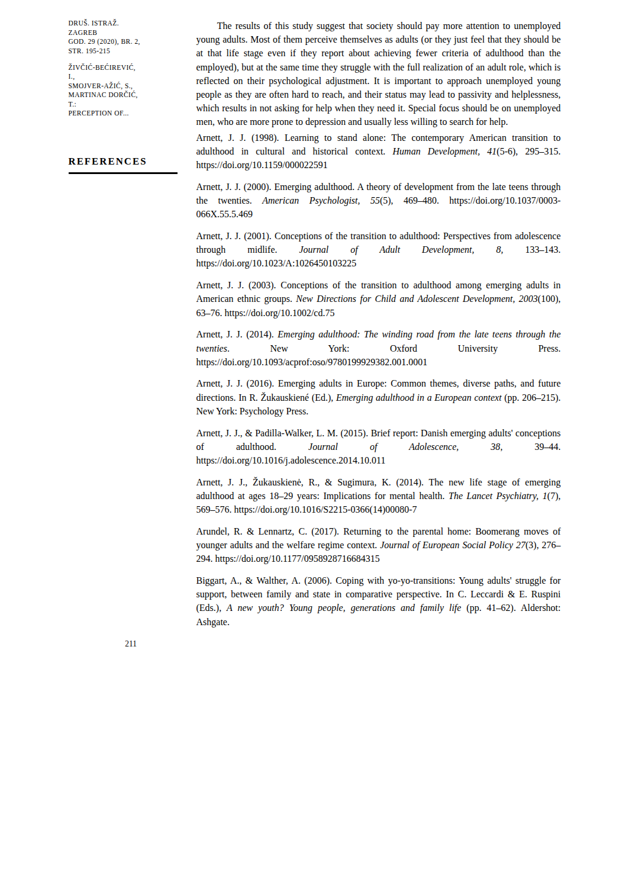DRUŠ. ISTRAŽ. ZAGREB
GOD. 29 (2020), BR. 2,
STR. 195-215
ŽIVČIĆ-BEĆIREVIĆ, I.,
SMOJVER-AŽIĆ, S.,
MARTINAC DORČIĆ, T.:
PERCEPTION OF...
The results of this study suggest that society should pay more attention to unemployed young adults. Most of them perceive themselves as adults (or they just feel that they should be at that life stage even if they report about achieving fewer criteria of adulthood than the employed), but at the same time they struggle with the full realization of an adult role, which is reflected on their psychological adjustment. It is important to approach unemployed young people as they are often hard to reach, and their status may lead to passivity and helplessness, which results in not asking for help when they need it. Special focus should be on unemployed men, who are more prone to depression and usually less willing to search for help.
References
Arnett, J. J. (1998). Learning to stand alone: The contemporary American transition to adulthood in cultural and historical context. Human Development, 41(5-6), 295–315. https://doi.org/10.1159/000022591
Arnett, J. J. (2000). Emerging adulthood. A theory of development from the late teens through the twenties. American Psychologist, 55(5), 469–480. https://doi.org/10.1037/0003-066X.55.5.469
Arnett, J. J. (2001). Conceptions of the transition to adulthood: Perspectives from adolescence through midlife. Journal of Adult Development, 8, 133–143. https://doi.org/10.1023/A:1026450103225
Arnett, J. J. (2003). Conceptions of the transition to adulthood among emerging adults in American ethnic groups. New Directions for Child and Adolescent Development, 2003(100), 63–76. https://doi.org/10.1002/cd.75
Arnett, J. J. (2014). Emerging adulthood: The winding road from the late teens through the twenties. New York: Oxford University Press. https://doi.org/10.1093/acprof:oso/9780199929382.001.0001
Arnett, J. J. (2016). Emerging adults in Europe: Common themes, diverse paths, and future directions. In R. Žukauskiené (Ed.), Emerging adulthood in a European context (pp. 206–215). New York: Psychology Press.
Arnett, J. J., & Padilla-Walker, L. M. (2015). Brief report: Danish emerging adults' conceptions of adulthood. Journal of Adolescence, 38, 39–44. https://doi.org/10.1016/j.adolescence.2014.10.011
Arnett, J. J., Žukauskienė, R., & Sugimura, K. (2014). The new life stage of emerging adulthood at ages 18–29 years: Implications for mental health. The Lancet Psychiatry, 1(7), 569–576. https://doi.org/10.1016/S2215-0366(14)00080-7
Arundel, R. & Lennartz, C. (2017). Returning to the parental home: Boomerang moves of younger adults and the welfare regime context. Journal of European Social Policy 27(3), 276–294. https://doi.org/10.1177/0958928716684315
Biggart, A., & Walther, A. (2006). Coping with yo-yo-transitions: Young adults' struggle for support, between family and state in comparative perspective. In C. Leccardi & E. Ruspini (Eds.), A new youth? Young people, generations and family life (pp. 41–62). Aldershot: Ashgate.
211